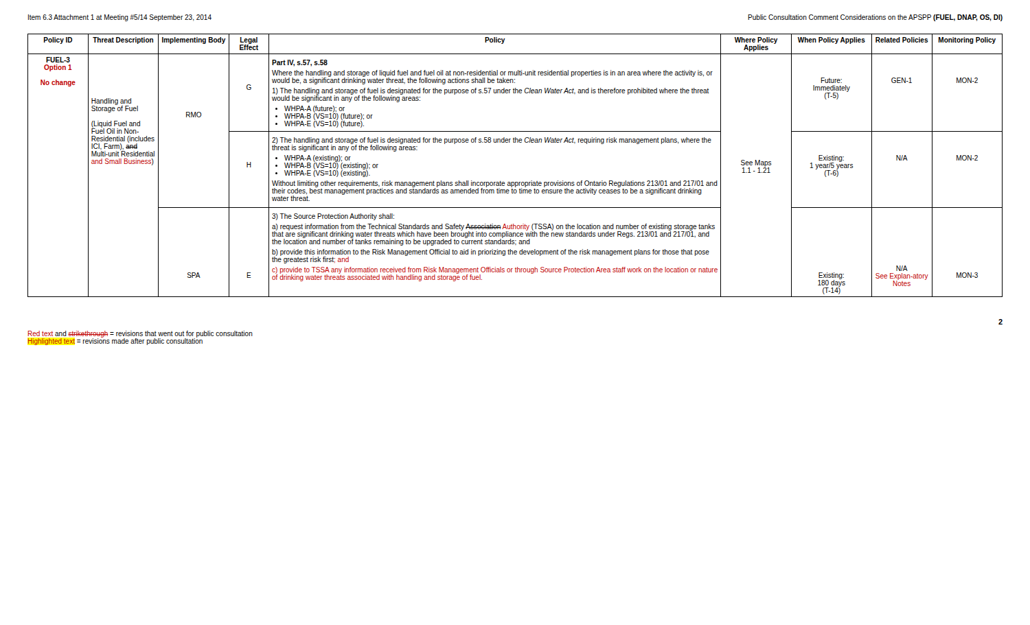Item 6.3 Attachment 1 at Meeting #5/14 September 23, 2014
Public Consultation Comment Considerations on the APSPP (FUEL, DNAP, OS, DI)
| Policy ID | Threat Description | Implementing Body | Legal Effect | Policy | Where Policy Applies | When Policy Applies | Related Policies | Monitoring Policy |
| --- | --- | --- | --- | --- | --- | --- | --- | --- |
| FUEL-3 Option 1 No change | Handling and Storage of Fuel (Liquid Fuel and Fuel Oil in Non-Residential (includes ICI, Farm), and Multi-unit Residential and Small Business ) | RMO | G | Part IV, s.57, s.58 Where the handling and storage of liquid fuel and fuel oil at non-residential or multi-unit residential properties is in an area where the activity is, or would be, a significant drinking water threat, the following actions shall be taken: 1) The handling and storage of fuel is designated for the purpose of s.57 under the Clean Water Act , and is therefore prohibited where the threat would be significant in any of the following areas: WHPA-A (future); or WHPA-B (VS=10) (future); or WHPA-E (VS=10) (future). | See Maps 1.1 - 1.21 | Future: Immediately (T-5) | GEN-1 | MON-2 |
| H | 2) The handling and storage of fuel is designated for the purpose of s.58 under the Clean Water Act , requiring risk management plans, where the threat is significant in any of the following areas: WHPA-A (existing); or WHPA-B (VS=10) (existing); or WHPA-E (VS=10) (existing). Without limiting other requirements, risk management plans shall incorporate appropriate provisions of Ontario Regulations 213/01 and 217/01 and their codes, best management practices and standards as amended from time to time to ensure the activity ceases to be a significant drinking water threat. | Existing: 1 year/5 years (T-6) | N/A | MON-2 |
| SPA | E | 3) The Source Protection Authority shall: a) request information from the Technical Standards and Safety Association Authority (TSSA) on the location and number of existing storage tanks that are significant drinking water threats which have been brought into compliance with the new standards under Regs. 213/01 and 217/01, and the location and number of tanks remaining to be upgraded to current standards; and b) provide this information to the Risk Management Official to aid in priorizing the development of the risk management plans for those that pose the greatest risk first ; and c) provide to TSSA any information received from Risk Management Officials or through Source Protection Area staff work on the location or nature of drinking water threats associated with handling and storage of fuel. | Existing: 180 days (T-14) | N/A See Explan-atory Notes | MON-3 |
2
Red text and strikethrough = revisions that went out for public consultation
Highlighted text = revisions made after public consultation